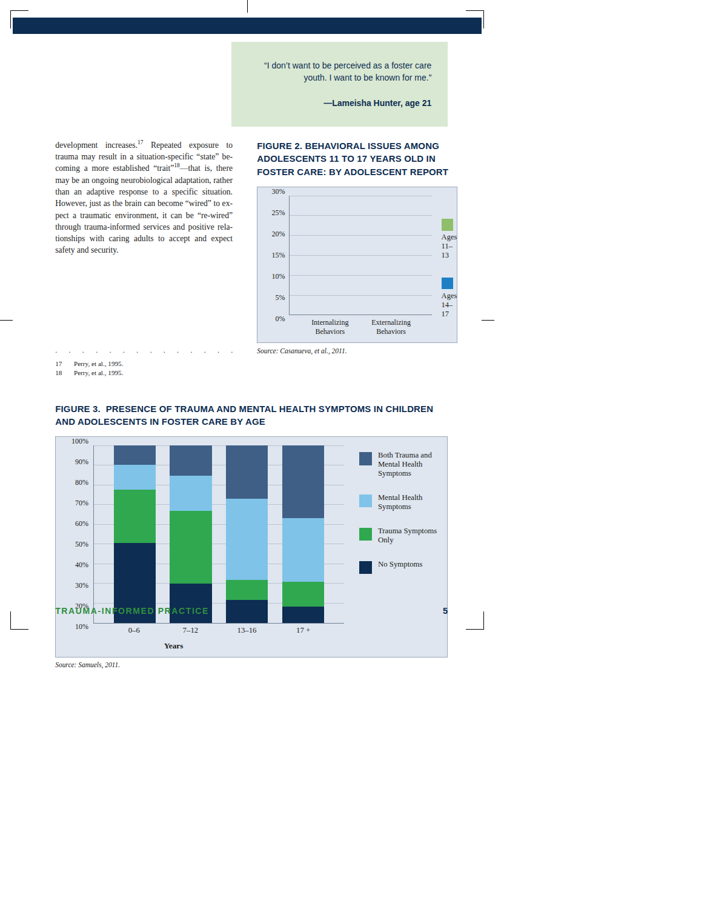“I don’t want to be perceived as a foster care youth. I want to be known for me.”
—Lameisha Hunter, age 21
development increases.17 Repeated exposure to trauma may result in a situation-specific “state” becoming a more established “trait”18—that is, there may be an ongoing neurobiological adaptation, rather than an adaptive response to a specific situation. However, just as the brain can become “wired” to expect a traumatic environment, it can be “re-wired” through trauma-informed services and positive relationships with caring adults to accept and expect safety and security.
. . . . . . . . . . . . . . . . . . . .
17 Perry, et al., 1995.
18 Perry, et al., 1995.
Figure 2. Behavioral Issues Among Adolescents 11 to 17 Years Old in Foster Care: By Adolescent Report
30% 25% 20% 15% 10% 5% 0%
Internalizing
Behaviors
Externalizing
Behaviors
Ages 11–13
Ages 14–17
Source: Casanueva, et al., 2011.
Figure 3. Presence of Trauma and Mental Health Symptoms in Children and Adolescents in Foster Care by Age
100% 90% 80% 70% 60% 50% 40% 30% 20% 10%
0–6
7–12
13–16
17 +
Years
Both Trauma and Mental Health Symptoms
Mental Health Symptoms
Trauma Symptoms Only
No Symptoms
Source: Samuels, 2011.
TRAUMA-INFORMED PRACTICE
5